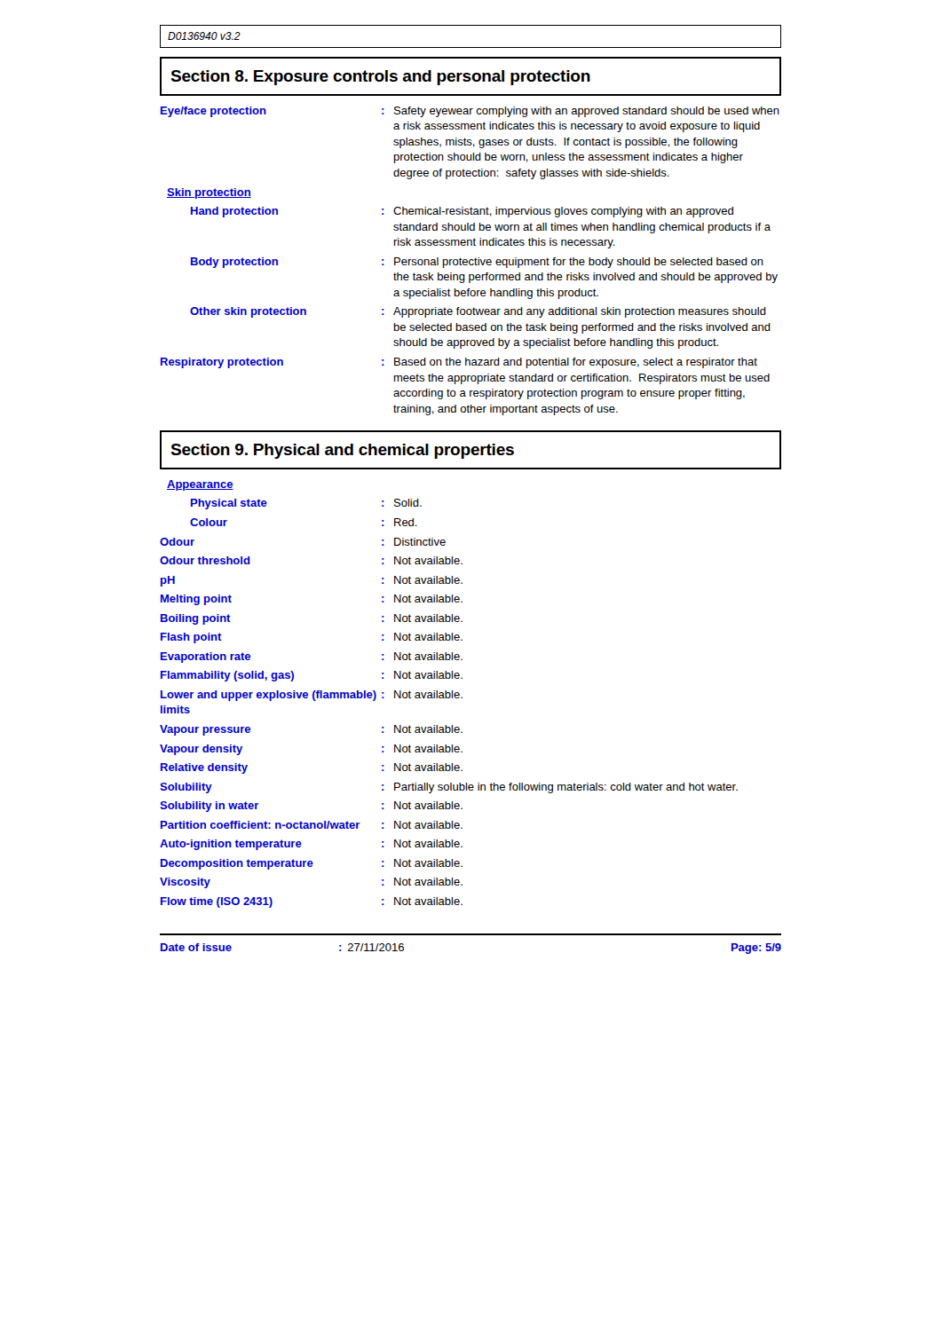D0136940 v3.2
Section 8. Exposure controls and personal protection
| Eye/face protection | : | Safety eyewear complying with an approved standard should be used when a risk assessment indicates this is necessary to avoid exposure to liquid splashes, mists, gases or dusts. If contact is possible, the following protection should be worn, unless the assessment indicates a higher degree of protection: safety glasses with side-shields. |
| Skin protection |
| Hand protection | : | Chemical-resistant, impervious gloves complying with an approved standard should be worn at all times when handling chemical products if a risk assessment indicates this is necessary. |
| Body protection | : | Personal protective equipment for the body should be selected based on the task being performed and the risks involved and should be approved by a specialist before handling this product. |
| Other skin protection | : | Appropriate footwear and any additional skin protection measures should be selected based on the task being performed and the risks involved and should be approved by a specialist before handling this product. |
| Respiratory protection | : | Based on the hazard and potential for exposure, select a respirator that meets the appropriate standard or certification. Respirators must be used according to a respiratory protection program to ensure proper fitting, training, and other important aspects of use. |
Section 9. Physical and chemical properties
| Appearance |
| Physical state | : | Solid. |
| Colour | : | Red. |
| Odour | : | Distinctive |
| Odour threshold | : | Not available. |
| pH | : | Not available. |
| Melting point | : | Not available. |
| Boiling point | : | Not available. |
| Flash point | : | Not available. |
| Evaporation rate | : | Not available. |
| Flammability (solid, gas) | : | Not available. |
| Lower and upper explosive (flammable) limits | : | Not available. |
| Vapour pressure | : | Not available. |
| Vapour density | : | Not available. |
| Relative density | : | Not available. |
| Solubility | : | Partially soluble in the following materials: cold water and hot water. |
| Solubility in water | : | Not available. |
| Partition coefficient: n-octanol/water | : | Not available. |
| Auto-ignition temperature | : | Not available. |
| Decomposition temperature | : | Not available. |
| Viscosity | : | Not available. |
| Flow time (ISO 2431) | : | Not available. |
Date of issue
: 27/11/2016
Page: 5/9